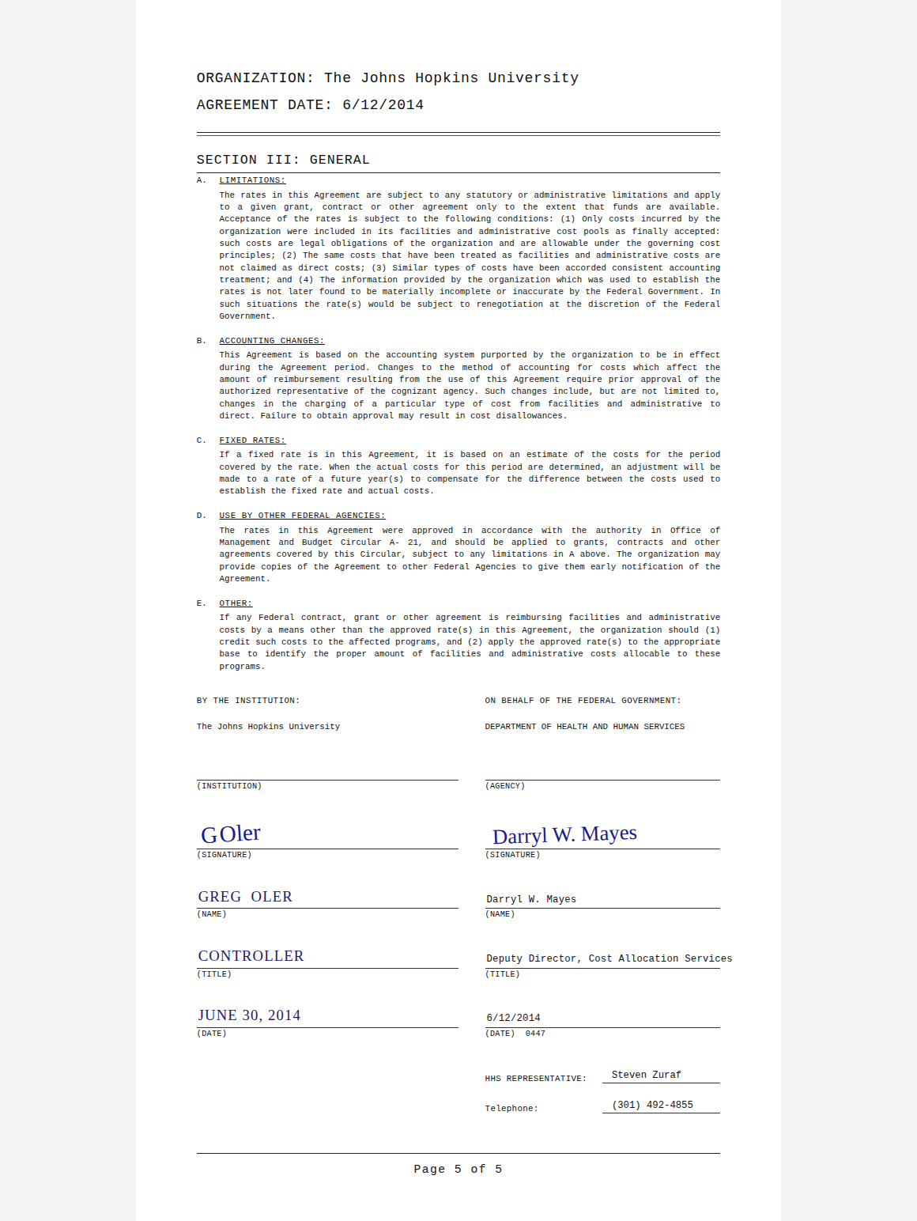ORGANIZATION: The Johns Hopkins University
AGREEMENT DATE: 6/12/2014
SECTION III: GENERAL
A. LIMITATIONS:
The rates in this Agreement are subject to any statutory or administrative limitations and apply to a given grant, contract or other agreement only to the extent that funds are available. Acceptance of the rates is subject to the following conditions: (1) Only costs incurred by the organization were included in its facilities and administrative cost pools as finally accepted: such costs are legal obligations of the organization and are allowable under the governing cost principles; (2) The same costs that have been treated as facilities and administrative costs are not claimed as direct costs; (3) Similar types of costs have been accorded consistent accounting treatment; and (4) The information provided by the organization which was used to establish the rates is not later found to be materially incomplete or inaccurate by the Federal Government. In such situations the rate(s) would be subject to renegotiation at the discretion of the Federal Government.
B. ACCOUNTING CHANGES:
This Agreement is based on the accounting system purported by the organization to be in effect during the Agreement period. Changes to the method of accounting for costs which affect the amount of reimbursement resulting from the use of this Agreement require prior approval of the authorized representative of the cognizant agency. Such changes include, but are not limited to, changes in the charging of a particular type of cost from facilities and administrative to direct. Failure to obtain approval may result in cost disallowances.
C. FIXED RATES:
If a fixed rate is in this Agreement, it is based on an estimate of the costs for the period covered by the rate. When the actual costs for this period are determined, an adjustment will be made to a rate of a future year(s) to compensate for the difference between the costs used to establish the fixed rate and actual costs.
D. USE BY OTHER FEDERAL AGENCIES:
The rates in this Agreement were approved in accordance with the authority in Office of Management and Budget Circular A- 21, and should be applied to grants, contracts and other agreements covered by this Circular, subject to any limitations in A above. The organization may provide copies of the Agreement to other Federal Agencies to give them early notification of the Agreement.
E. OTHER:
If any Federal contract, grant or other agreement is reimbursing facilities and administrative costs by a means other than the approved rate(s) in this Agreement, the organization should (1) credit such costs to the affected programs, and (2) apply the approved rate(s) to the appropriate base to identify the proper amount of facilities and administrative costs allocable to these programs.
| BY THE INSTITUTION: The Johns Hopkins University (INSTITUTION) G Oler (SIGNATURE) GREG OLER (NAME) CONTROLLER (TITLE) JUNE 30, 2014 (DATE) | ON BEHALF OF THE FEDERAL GOVERNMENT: DEPARTMENT OF HEALTH AND HUMAN SERVICES (AGENCY) Darryl W. Mayes (SIGNATURE) Darryl W. Mayes (NAME) Deputy Director, Cost Allocation Services (TITLE) 6/12/2014 (DATE) 0447 HHS REPRESENTATIVE: Steven Zuraf Telephone: (301) 492-4855 |
Page 5 of 5